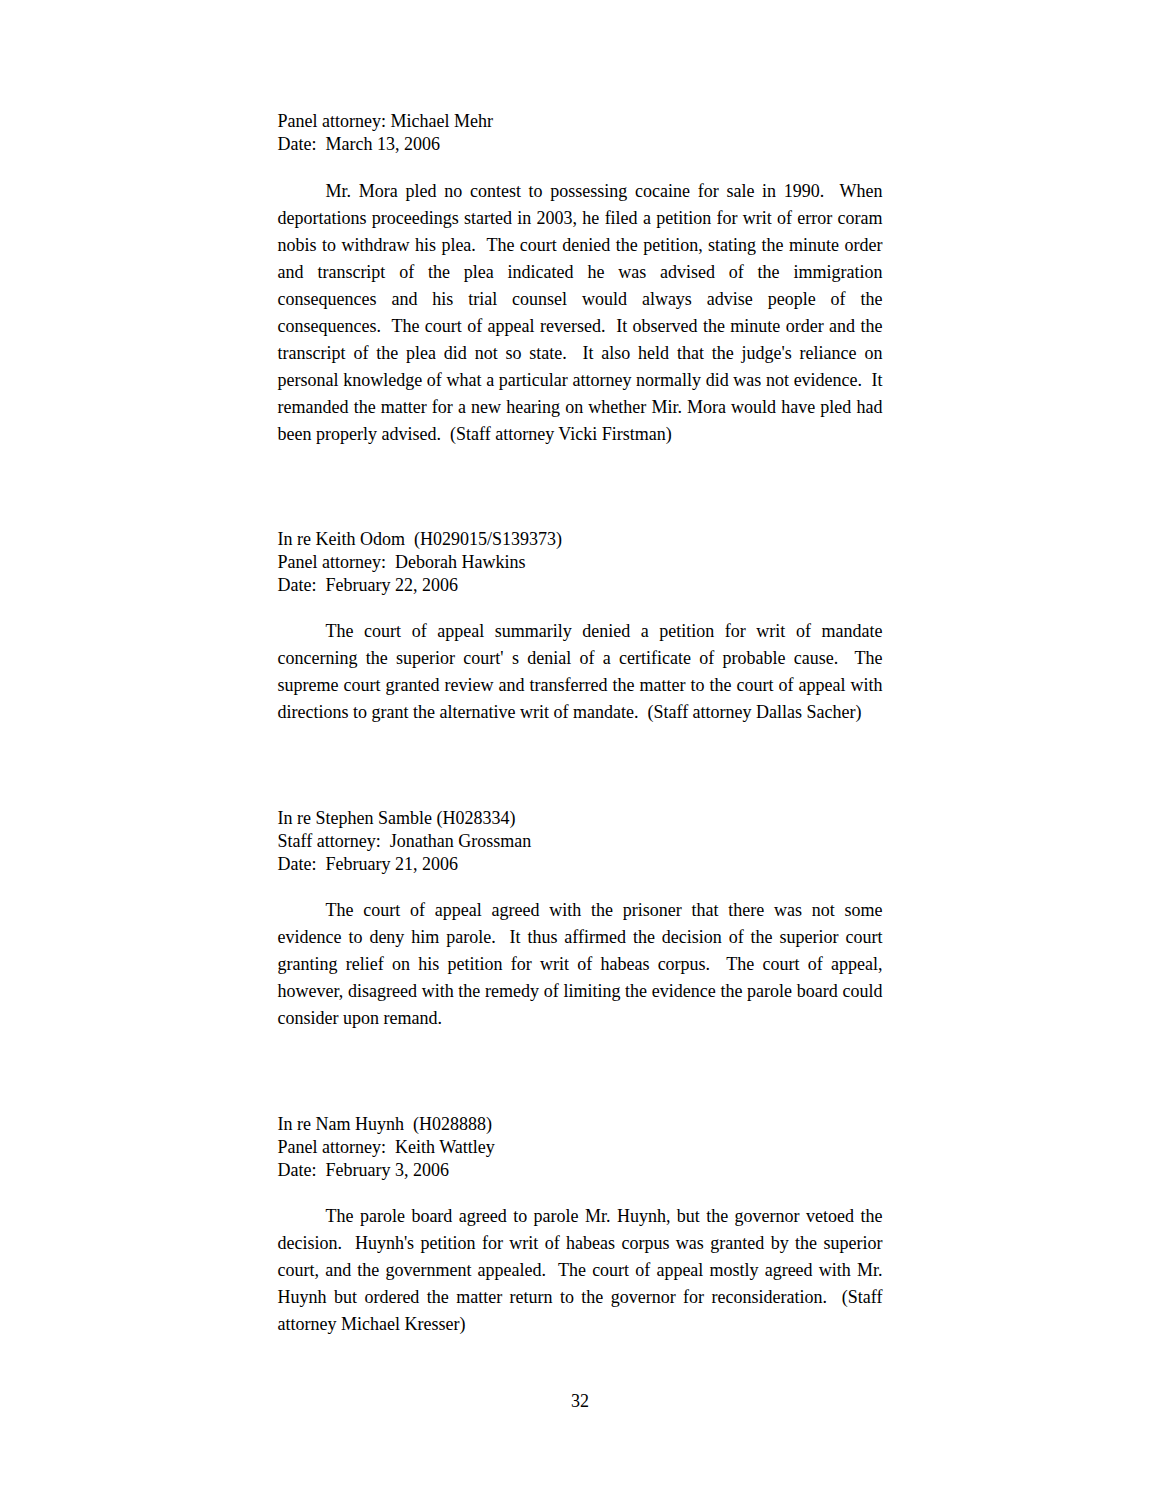Panel attorney: Michael Mehr
Date: March 13, 2006
Mr. Mora pled no contest to possessing cocaine for sale in 1990. When deportations proceedings started in 2003, he filed a petition for writ of error coram nobis to withdraw his plea. The court denied the petition, stating the minute order and transcript of the plea indicated he was advised of the immigration consequences and his trial counsel would always advise people of the consequences. The court of appeal reversed. It observed the minute order and the transcript of the plea did not so state. It also held that the judge's reliance on personal knowledge of what a particular attorney normally did was not evidence. It remanded the matter for a new hearing on whether Mir. Mora would have pled had been properly advised. (Staff attorney Vicki Firstman)
In re Keith Odom (H029015/S139373)
Panel attorney: Deborah Hawkins
Date: February 22, 2006
The court of appeal summarily denied a petition for writ of mandate concerning the superior court' s denial of a certificate of probable cause. The supreme court granted review and transferred the matter to the court of appeal with directions to grant the alternative writ of mandate. (Staff attorney Dallas Sacher)
In re Stephen Samble (H028334)
Staff attorney: Jonathan Grossman
Date: February 21, 2006
The court of appeal agreed with the prisoner that there was not some evidence to deny him parole. It thus affirmed the decision of the superior court granting relief on his petition for writ of habeas corpus. The court of appeal, however, disagreed with the remedy of limiting the evidence the parole board could consider upon remand.
In re Nam Huynh (H028888)
Panel attorney: Keith Wattley
Date: February 3, 2006
The parole board agreed to parole Mr. Huynh, but the governor vetoed the decision. Huynh's petition for writ of habeas corpus was granted by the superior court, and the government appealed. The court of appeal mostly agreed with Mr. Huynh but ordered the matter return to the governor for reconsideration. (Staff attorney Michael Kresser)
32